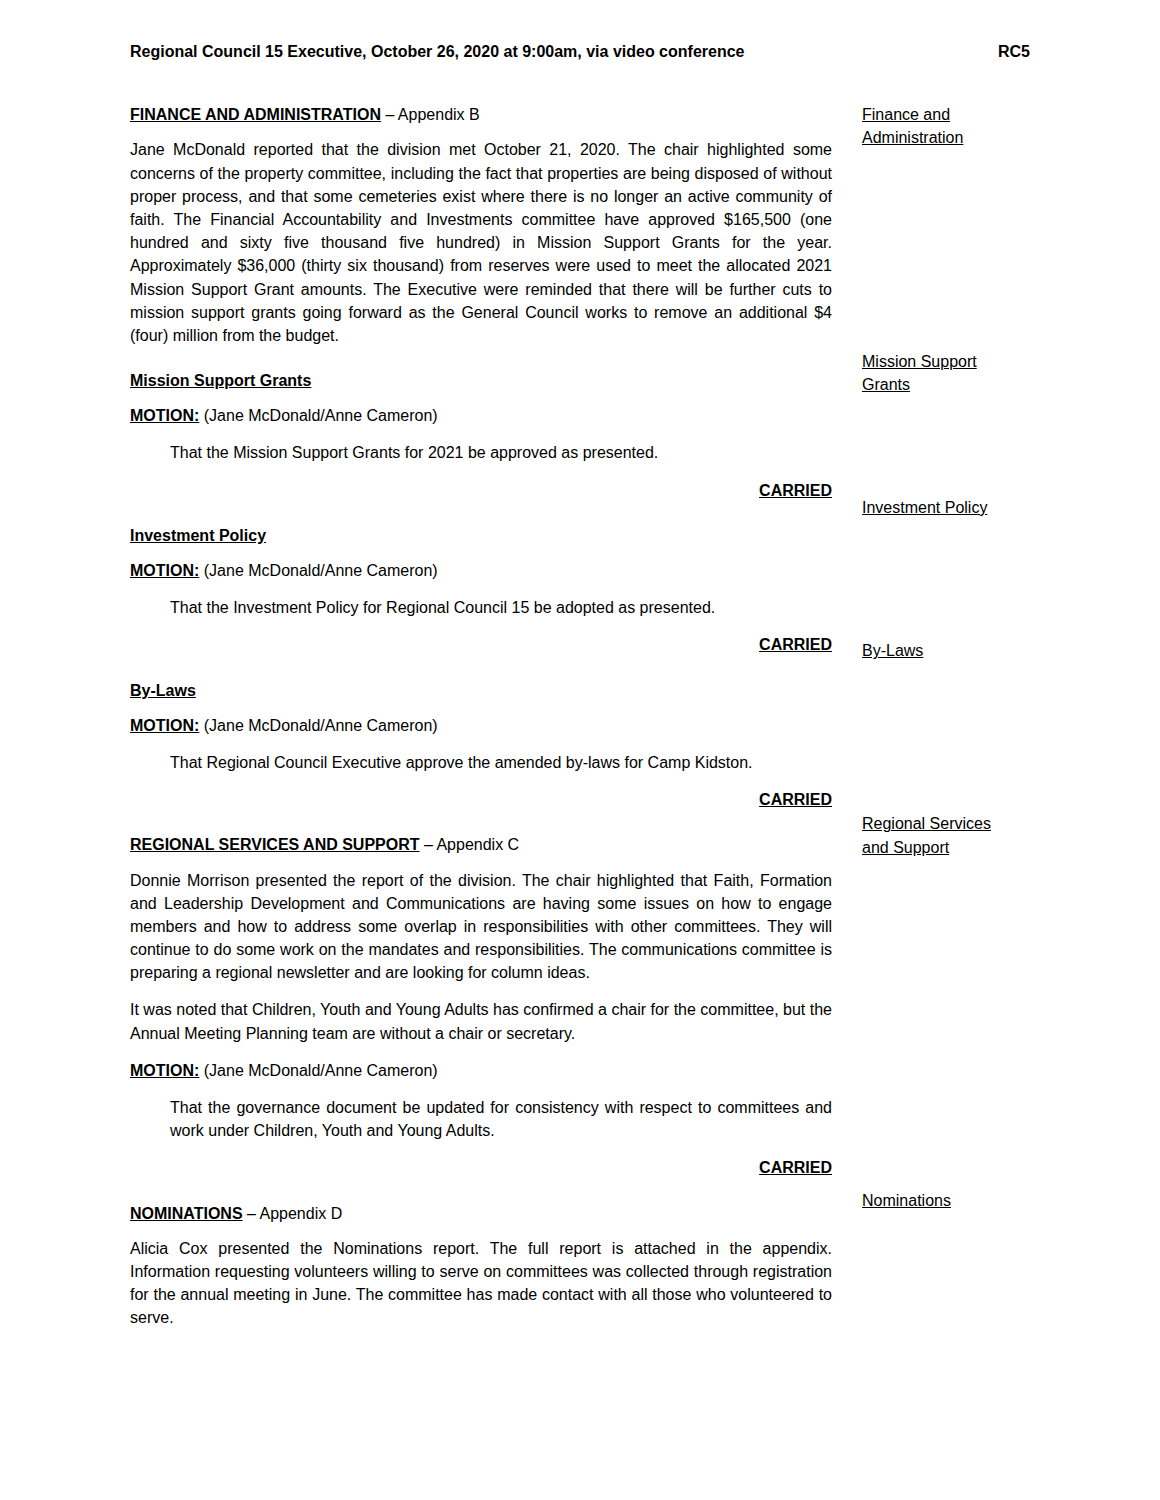Regional Council 15 Executive, October 26, 2020 at 9:00am, via video conference
RC5
FINANCE AND ADMINISTRATION – Appendix B
Jane McDonald reported that the division met October 21, 2020. The chair highlighted some concerns of the property committee, including the fact that properties are being disposed of without proper process, and that some cemeteries exist where there is no longer an active community of faith. The Financial Accountability and Investments committee have approved $165,500 (one hundred and sixty five thousand five hundred) in Mission Support Grants for the year. Approximately $36,000 (thirty six thousand) from reserves were used to meet the allocated 2021 Mission Support Grant amounts. The Executive were reminded that there will be further cuts to mission support grants going forward as the General Council works to remove an additional $4 (four) million from the budget.
Mission Support Grants
MOTION: (Jane McDonald/Anne Cameron)
That the Mission Support Grants for 2021 be approved as presented.
CARRIED
Investment Policy
MOTION: (Jane McDonald/Anne Cameron)
That the Investment Policy for Regional Council 15 be adopted as presented.
CARRIED
By-Laws
MOTION: (Jane McDonald/Anne Cameron)
That Regional Council Executive approve the amended by-laws for Camp Kidston.
CARRIED
REGIONAL SERVICES AND SUPPORT – Appendix C
Donnie Morrison presented the report of the division. The chair highlighted that Faith, Formation and Leadership Development and Communications are having some issues on how to engage members and how to address some overlap in responsibilities with other committees. They will continue to do some work on the mandates and responsibilities. The communications committee is preparing a regional newsletter and are looking for column ideas.
It was noted that Children, Youth and Young Adults has confirmed a chair for the committee, but the Annual Meeting Planning team are without a chair or secretary.
MOTION: (Jane McDonald/Anne Cameron)
That the governance document be updated for consistency with respect to committees and work under Children, Youth and Young Adults.
CARRIED
NOMINATIONS – Appendix D
Alicia Cox presented the Nominations report. The full report is attached in the appendix. Information requesting volunteers willing to serve on committees was collected through registration for the annual meeting in June. The committee has made contact with all those who volunteered to serve.
Finance and Administration
Mission Support Grants
Investment Policy
By-Laws
Regional Services and Support
Nominations